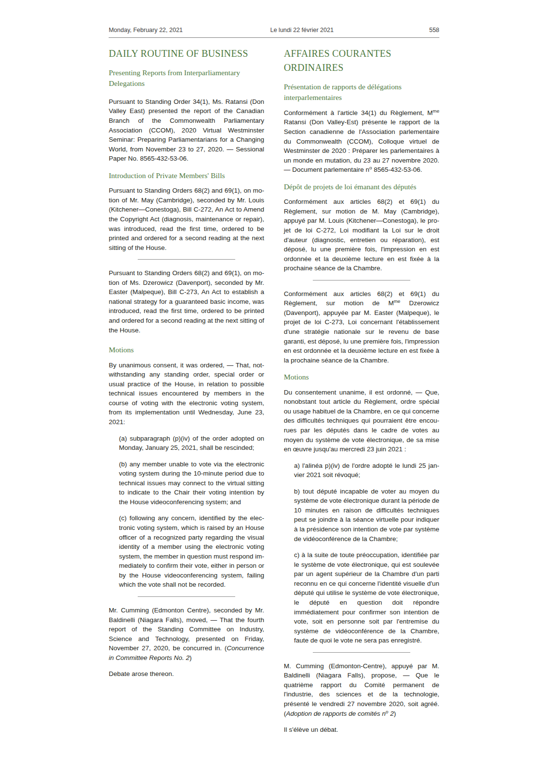Monday, February 22, 2021 Le lundi 22 février 2021 558
DAILY ROUTINE OF BUSINESS
Presenting Reports from Interparliamentary Delegations
Pursuant to Standing Order 34(1), Ms. Ratansi (Don Valley East) presented the report of the Canadian Branch of the Commonwealth Parliamentary Association (CCOM), 2020 Virtual Westminster Seminar: Preparing Parliamentarians for a Changing World, from November 23 to 27, 2020. — Sessional Paper No. 8565-432-53-06.
Introduction of Private Members' Bills
Pursuant to Standing Orders 68(2) and 69(1), on motion of Mr. May (Cambridge), seconded by Mr. Louis (Kitchener—Conestoga), Bill C-272, An Act to Amend the Copyright Act (diagnosis, maintenance or repair), was introduced, read the first time, ordered to be printed and ordered for a second reading at the next sitting of the House.
Pursuant to Standing Orders 68(2) and 69(1), on motion of Ms. Dzerowicz (Davenport), seconded by Mr. Easter (Malpeque), Bill C-273, An Act to establish a national strategy for a guaranteed basic income, was introduced, read the first time, ordered to be printed and ordered for a second reading at the next sitting of the House.
Motions
By unanimous consent, it was ordered, — That, notwithstanding any standing order, special order or usual practice of the House, in relation to possible technical issues encountered by members in the course of voting with the electronic voting system, from its implementation until Wednesday, June 23, 2021:
(a) subparagraph (p)(iv) of the order adopted on Monday, January 25, 2021, shall be rescinded;
(b) any member unable to vote via the electronic voting system during the 10-minute period due to technical issues may connect to the virtual sitting to indicate to the Chair their voting intention by the House videoconferencing system; and
(c) following any concern, identified by the electronic voting system, which is raised by an House officer of a recognized party regarding the visual identity of a member using the electronic voting system, the member in question must respond immediately to confirm their vote, either in person or by the House videoconferencing system, failing which the vote shall not be recorded.
Mr. Cumming (Edmonton Centre), seconded by Mr. Baldinelli (Niagara Falls), moved, — That the fourth report of the Standing Committee on Industry, Science and Technology, presented on Friday, November 27, 2020, be concurred in. (Concurrence in Committee Reports No. 2)
Debate arose thereon.
AFFAIRES COURANTES ORDINAIRES
Présentation de rapports de délégations interparlementaires
Conformément à l'article 34(1) du Règlement, Mme Ratansi (Don Valley-Est) présente le rapport de la Section canadienne de l'Association parlementaire du Commonwealth (CCOM), Colloque virtuel de Westminster de 2020 : Préparer les parlementaires à un monde en mutation, du 23 au 27 novembre 2020. — Document parlementaire no 8565-432-53-06.
Dépôt de projets de loi émanant des députés
Conformément aux articles 68(2) et 69(1) du Règlement, sur motion de M. May (Cambridge), appuyé par M. Louis (Kitchener—Conestoga), le projet de loi C-272, Loi modifiant la Loi sur le droit d'auteur (diagnostic, entretien ou réparation), est déposé, lu une première fois, l'impression en est ordonnée et la deuxième lecture en est fixée à la prochaine séance de la Chambre.
Conformément aux articles 68(2) et 69(1) du Règlement, sur motion de Mme Dzerowicz (Davenport), appuyée par M. Easter (Malpeque), le projet de loi C-273, Loi concernant l'établissement d'une stratégie nationale sur le revenu de base garanti, est déposé, lu une première fois, l'impression en est ordonnée et la deuxième lecture en est fixée à la prochaine séance de la Chambre.
Motions
Du consentement unanime, il est ordonné, — Que, nonobstant tout article du Règlement, ordre spécial ou usage habituel de la Chambre, en ce qui concerne des difficultés techniques qui pourraient être encourues par les députés dans le cadre de votes au moyen du système de vote électronique, de sa mise en œuvre jusqu'au mercredi 23 juin 2021 :
a) l'alinéa p)(iv) de l'ordre adopté le lundi 25 janvier 2021 soit révoqué;
b) tout député incapable de voter au moyen du système de vote électronique durant la période de 10 minutes en raison de difficultés techniques peut se joindre à la séance virtuelle pour indiquer à la présidence son intention de vote par système de vidéoconférence de la Chambre;
c) à la suite de toute préoccupation, identifiée par le système de vote électronique, qui est soulevée par un agent supérieur de la Chambre d'un parti reconnu en ce qui concerne l'identité visuelle d'un député qui utilise le système de vote électronique, le député en question doit répondre immédiatement pour confirmer son intention de vote, soit en personne soit par l'entremise du système de vidéoconférence de la Chambre, faute de quoi le vote ne sera pas enregistré.
M. Cumming (Edmonton-Centre), appuyé par M. Baldinelli (Niagara Falls), propose, — Que le quatrième rapport du Comité permanent de l'industrie, des sciences et de la technologie, présenté le vendredi 27 novembre 2020, soit agréé. (Adoption de rapports de comités no 2)
Il s'élève un débat.